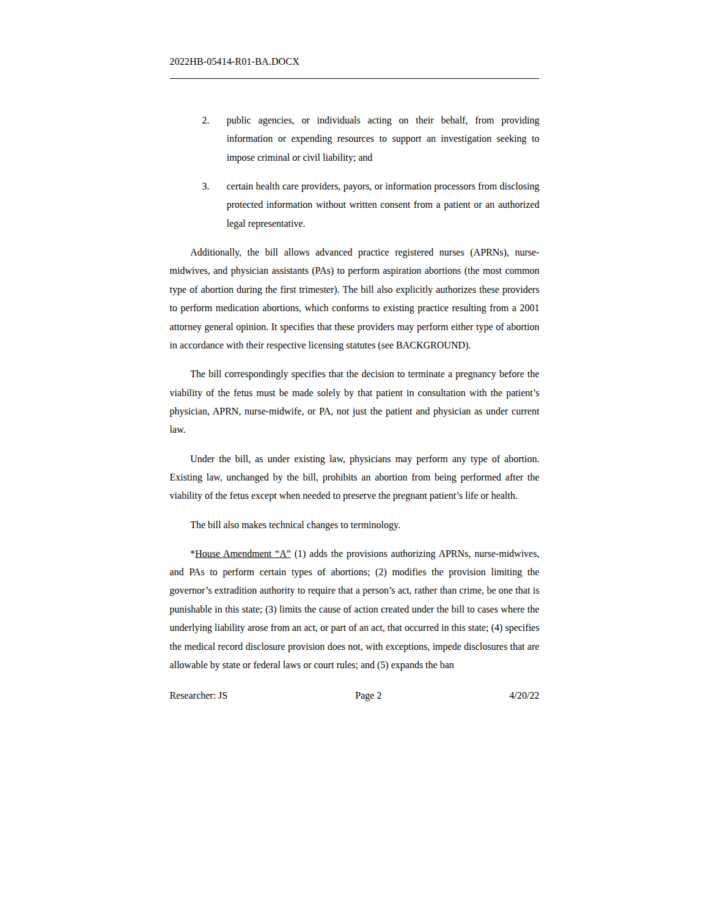2022HB-05414-R01-BA.DOCX
2. public agencies, or individuals acting on their behalf, from providing information or expending resources to support an investigation seeking to impose criminal or civil liability; and
3. certain health care providers, payors, or information processors from disclosing protected information without written consent from a patient or an authorized legal representative.
Additionally, the bill allows advanced practice registered nurses (APRNs), nurse-midwives, and physician assistants (PAs) to perform aspiration abortions (the most common type of abortion during the first trimester). The bill also explicitly authorizes these providers to perform medication abortions, which conforms to existing practice resulting from a 2001 attorney general opinion. It specifies that these providers may perform either type of abortion in accordance with their respective licensing statutes (see BACKGROUND).
The bill correspondingly specifies that the decision to terminate a pregnancy before the viability of the fetus must be made solely by that patient in consultation with the patient’s physician, APRN, nurse-midwife, or PA, not just the patient and physician as under current law.
Under the bill, as under existing law, physicians may perform any type of abortion. Existing law, unchanged by the bill, prohibits an abortion from being performed after the viability of the fetus except when needed to preserve the pregnant patient’s life or health.
The bill also makes technical changes to terminology.
*House Amendment “A” (1) adds the provisions authorizing APRNs, nurse-midwives, and PAs to perform certain types of abortions; (2) modifies the provision limiting the governor’s extradition authority to require that a person’s act, rather than crime, be one that is punishable in this state; (3) limits the cause of action created under the bill to cases where the underlying liability arose from an act, or part of an act, that occurred in this state; (4) specifies the medical record disclosure provision does not, with exceptions, impede disclosures that are allowable by state or federal laws or court rules; and (5) expands the ban
Researcher: JS Page 2 4/20/22